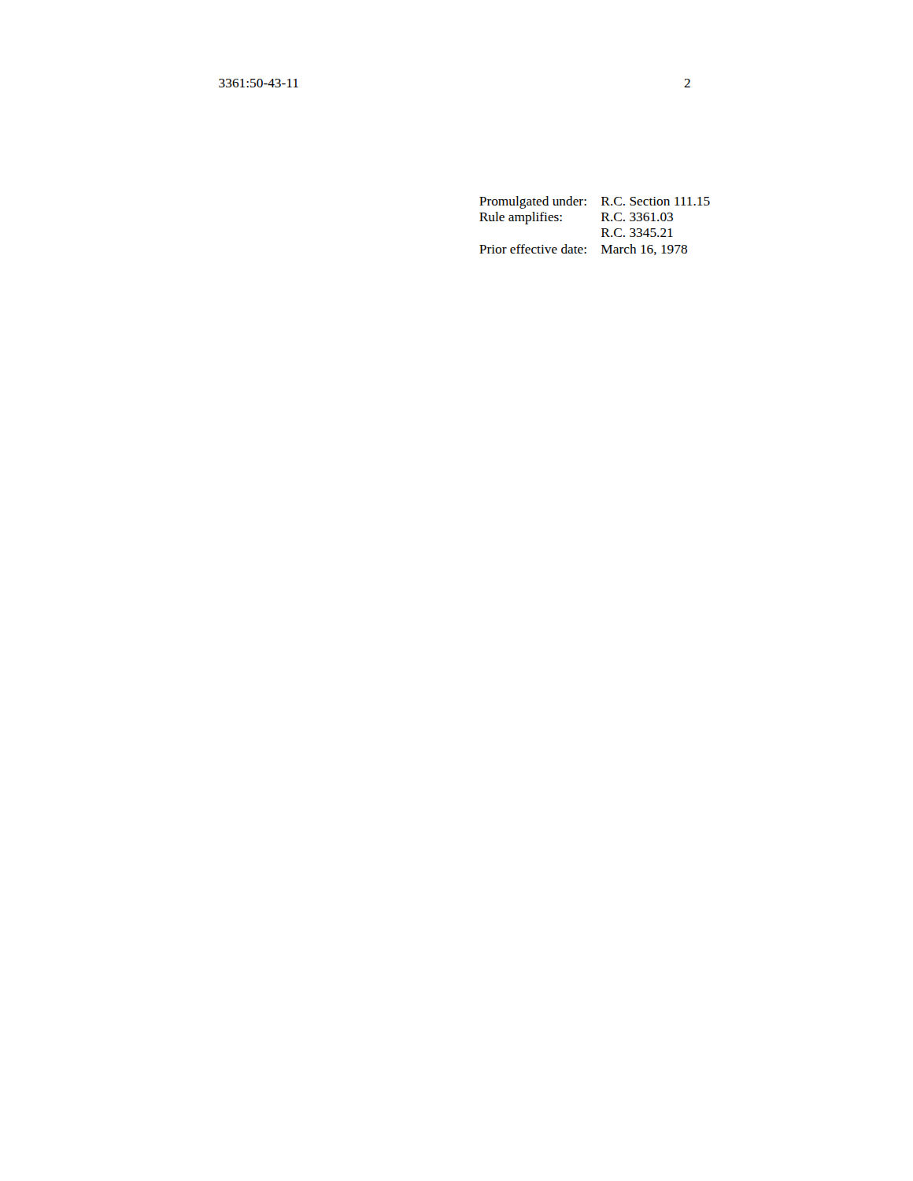3361:50-43-11 2
| Promulgated under: | R.C. Section 111.15 |
| Rule amplifies: | R.C. 3361.03 |
| | R.C. 3345.21 |
| Prior effective date: | March 16, 1978 |